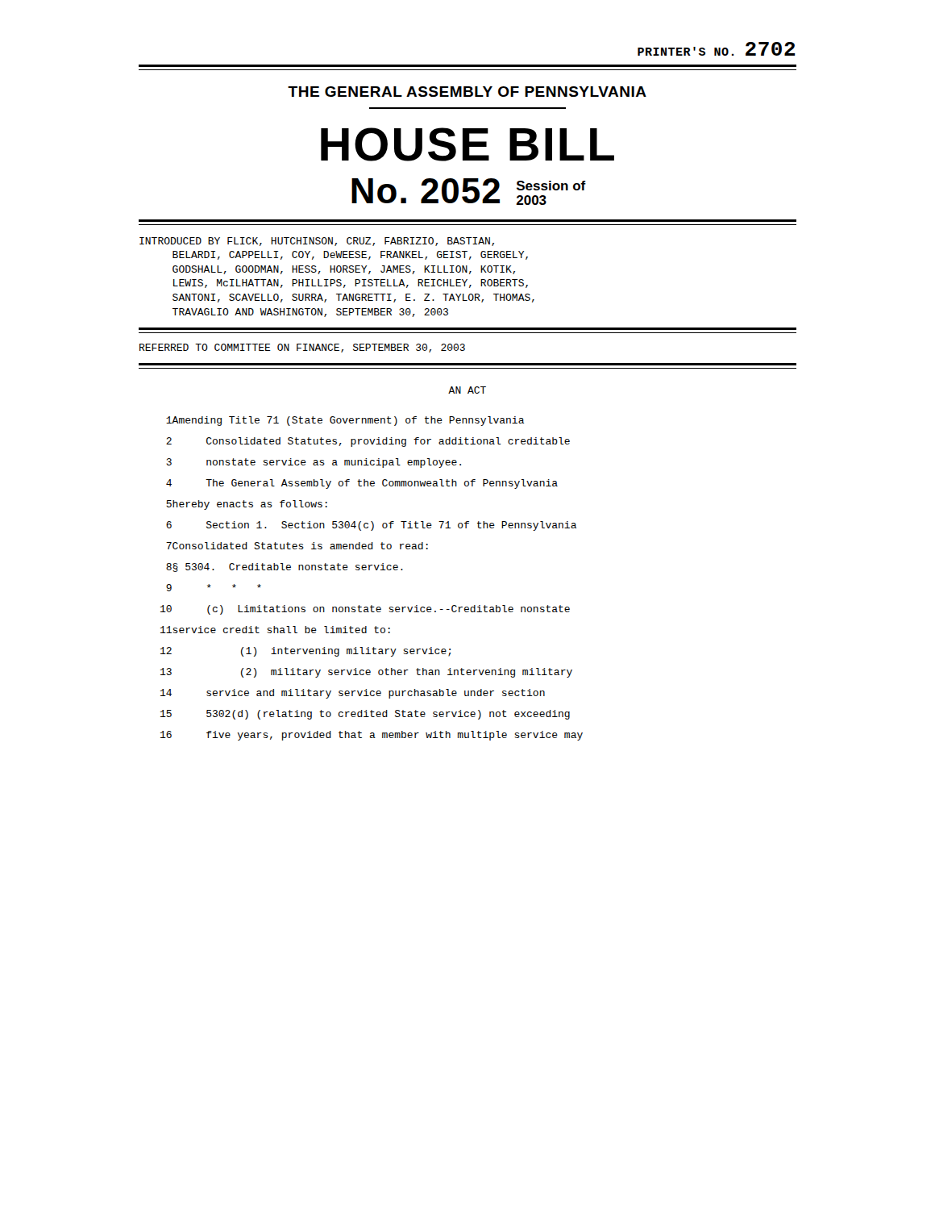PRINTER'S NO. 2702
THE GENERAL ASSEMBLY OF PENNSYLVANIA
HOUSE BILL
No. 2052 Session of
2003
INTRODUCED BY FLICK, HUTCHINSON, CRUZ, FABRIZIO, BASTIAN,BELARDI, CAPPELLI, COY, DeWEESE, FRANKEL, GEIST, GERGELY, GODSHALL, GOODMAN, HESS, HORSEY, JAMES, KILLION, KOTIK, LEWIS, McILHATTAN, PHILLIPS, PISTELLA, REICHLEY, ROBERTS, SANTONI, SCAVELLO, SURRA, TANGRETTI, E. Z. TAYLOR, THOMAS, TRAVAGLIO AND WASHINGTON, SEPTEMBER 30, 2003
REFERRED TO COMMITTEE ON FINANCE, SEPTEMBER 30, 2003
AN ACT
| 1 | Amending Title 71 (State Government) of the Pennsylvania |
| 2 | Consolidated Statutes, providing for additional creditable |
| 3 | nonstate service as a municipal employee. |
| 4 | The General Assembly of the Commonwealth of Pennsylvania |
| 5 | hereby enacts as follows: |
| 6 | Section 1. Section 5304(c) of Title 71 of the Pennsylvania |
| 7 | Consolidated Statutes is amended to read: |
| 8 | § 5304. Creditable nonstate service. |
| 9 | * * * |
| 10 | (c) Limitations on nonstate service.--Creditable nonstate |
| 11 | service credit shall be limited to: |
| 12 | (1) intervening military service; |
| 13 | (2) military service other than intervening military |
| 14 | service and military service purchasable under section |
| 15 | 5302(d) (relating to credited State service) not exceeding |
| 16 | five years, provided that a member with multiple service may |